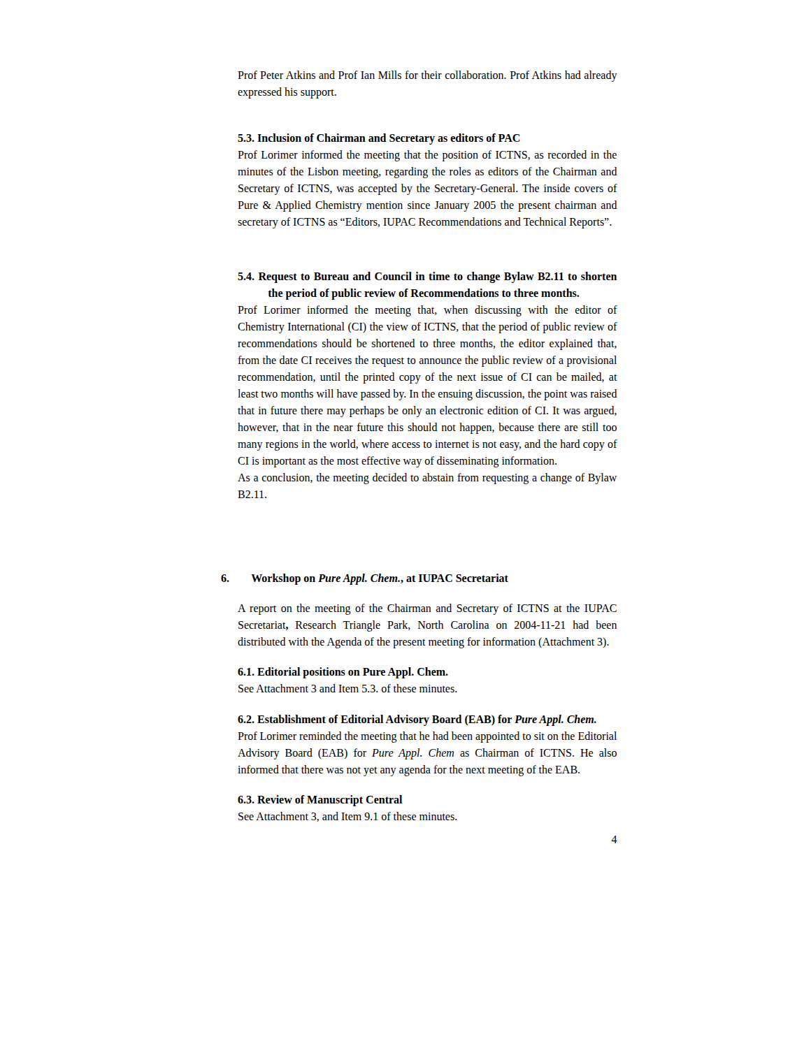Prof Peter Atkins and Prof Ian Mills for their collaboration. Prof Atkins had already expressed his support.
5.3. Inclusion of Chairman and Secretary as editors of PAC
Prof Lorimer informed the meeting that the position of ICTNS, as recorded in the minutes of the Lisbon meeting, regarding the roles as editors of the Chairman and Secretary of ICTNS, was accepted by the Secretary-General. The inside covers of Pure & Applied Chemistry mention since January 2005 the present chairman and secretary of ICTNS as “Editors, IUPAC Recommendations and Technical Reports”.
5.4. Request to Bureau and Council in time to change Bylaw B2.11 to shorten the period of public review of Recommendations to three months.
Prof Lorimer informed the meeting that, when discussing with the editor of Chemistry International (CI) the view of ICTNS, that the period of public review of recommendations should be shortened to three months, the editor explained that, from the date CI receives the request to announce the public review of a provisional recommendation, until the printed copy of the next issue of CI can be mailed, at least two months will have passed by. In the ensuing discussion, the point was raised that in future there may perhaps be only an electronic edition of CI. It was argued, however, that in the near future this should not happen, because there are still too many regions in the world, where access to internet is not easy, and the hard copy of CI is important as the most effective way of disseminating information.
As a conclusion, the meeting decided to abstain from requesting a change of Bylaw B2.11.
6.
Workshop on Pure Appl. Chem., at IUPAC Secretariat
A report on the meeting of the Chairman and Secretary of ICTNS at the IUPAC Secretariat, Research Triangle Park, North Carolina on 2004-11-21 had been distributed with the Agenda of the present meeting for information (Attachment 3).
6.1. Editorial positions on Pure Appl. Chem.
See Attachment 3 and Item 5.3. of these minutes.
6.2. Establishment of Editorial Advisory Board (EAB) for Pure Appl. Chem.
Prof Lorimer reminded the meeting that he had been appointed to sit on the Editorial Advisory Board (EAB) for Pure Appl. Chem as Chairman of ICTNS. He also informed that there was not yet any agenda for the next meeting of the EAB.
6.3. Review of Manuscript Central
See Attachment 3, and Item 9.1 of these minutes.
4